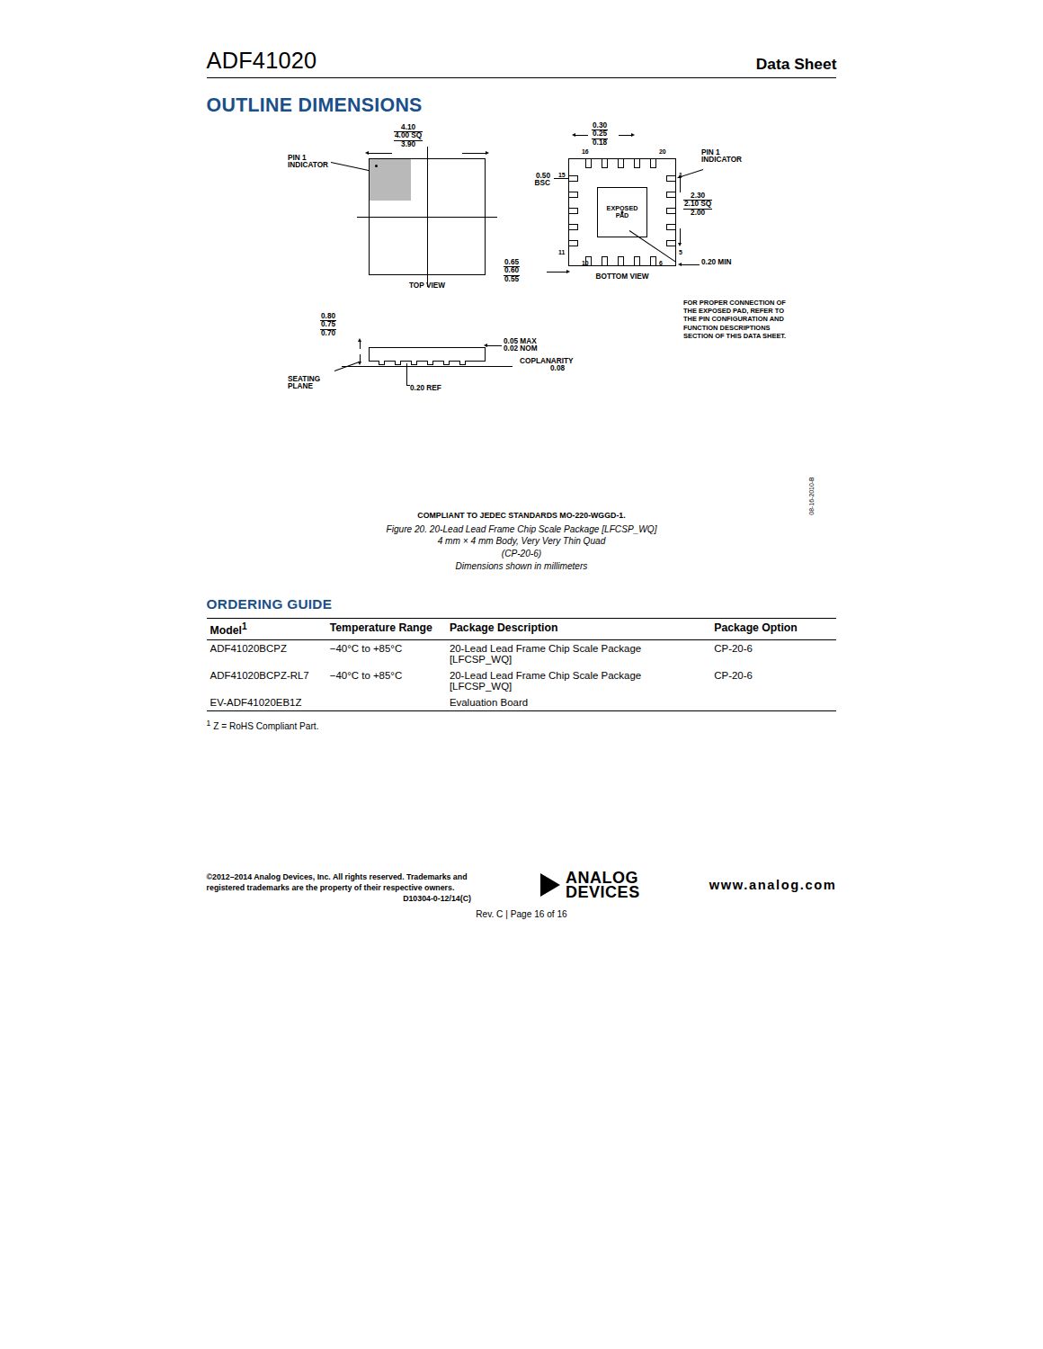ADF41020
Data Sheet
OUTLINE DIMENSIONS
4.10
4.00 SQ
3.90
PIN 1
INDICATOR
TOP VIEW
0.30
0.25
0.18
PIN 1
INDICATOR
0.50
BSC
EXPOSED
PAD
16
20
15
1
11
5
10
6
BOTTOM VIEW
2.30
2.10 SQ
2.00
0.20 MIN
0.65
0.60
0.55
0.80
0.75
0.70
SEATING
PLANE
0.05 MAX
0.02 NOM
COPLANARITY
0.08
0.20 REF
FOR PROPER CONNECTION OF
THE EXPOSED PAD, REFER TO
THE PIN CONFIGURATION AND
FUNCTION DESCRIPTIONS
SECTION OF THIS DATA SHEET.
08-16-2010-B
COMPLIANT TO JEDEC STANDARDS MO-220-WGGD-1.
Figure 20. 20-Lead Lead Frame Chip Scale Package [LFCSP_WQ]
4 mm × 4 mm Body, Very Very Thin Quad
(CP-20-6)
Dimensions shown in millimeters
ORDERING GUIDE
| Model 1 | Temperature Range | Package Description | Package Option |
| --- | --- | --- | --- |
| ADF41020BCPZ | −40°C to +85°C | 20-Lead Lead Frame Chip Scale Package [LFCSP_WQ] | CP-20-6 |
| ADF41020BCPZ-RL7 | −40°C to +85°C | 20-Lead Lead Frame Chip Scale Package [LFCSP_WQ] | CP-20-6 |
| EV-ADF41020EB1Z | | Evaluation Board | |
1 Z = RoHS Compliant Part.
©2012–2014 Analog Devices, Inc. All rights reserved. Trademarks and registered trademarks are the property of their respective owners. D10304-0-12/14(C)
ANALOG
DEVICES
www.analog.com
Rev. C | Page 16 of 16